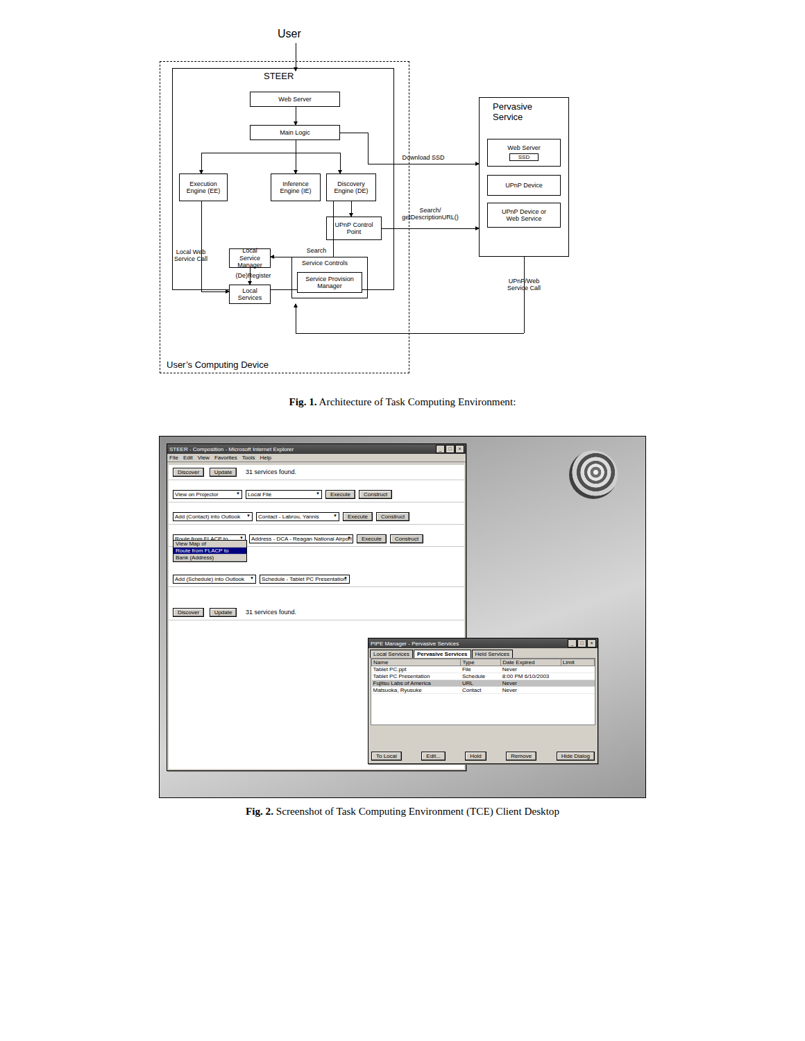User
User’s Computing Device
STEER
Web Server
Main Logic
Download SSD
Execution
Engine (EE)
Inference
Engine (IE)
Discovery
Engine (DE)
UPnP Control
Point
Search/
getDescriptionURL()
Search
Local Service
Manager
Local Web
Service Call
(De)Register
Local
Services
Service Controls
Service Provision
Manager
Pervasive
Service
Web Server
SSD
UPnP Device
UPnP Device or
Web Service
UPnP/Web
Service Call
Fig. 1. Architecture of Task Computing Environment:
STEER - Composition - Microsoft Internet Explorer _□×
File Edit View Favorites Tools Help
Discover Update 31 services found.
View on Projector Local File Execute Construct
Add (Contact) into Outlook Contact - Labrou, Yannis Execute Construct
Route from FLACP to Address - DCA - Reagan National Airport Execute Construct
View Map of
Route from FLACP to
Bank (Address)
Add (Schedule) into Outlook Schedule - Tablet PC Presentation
Discover Update 31 services found.
PIPE Manager - Pervasive Services _□×
Local Services
Pervasive Services
Held Services
| Name | Type | Date Expired | Limit |
| --- | --- | --- | --- |
| Tablet PC.ppt | File | Never | |
| Tablet PC Presentation | Schedule | 8:00 PM 6/10/2003 | |
| Fujitsu Labs of America | URL | Never | |
| Matsuoka, Ryusuke | Contact | Never | |
To Local Edit... Hold Remove Hide Dialog
Fig. 2. Screenshot of Task Computing Environment (TCE) Client Desktop